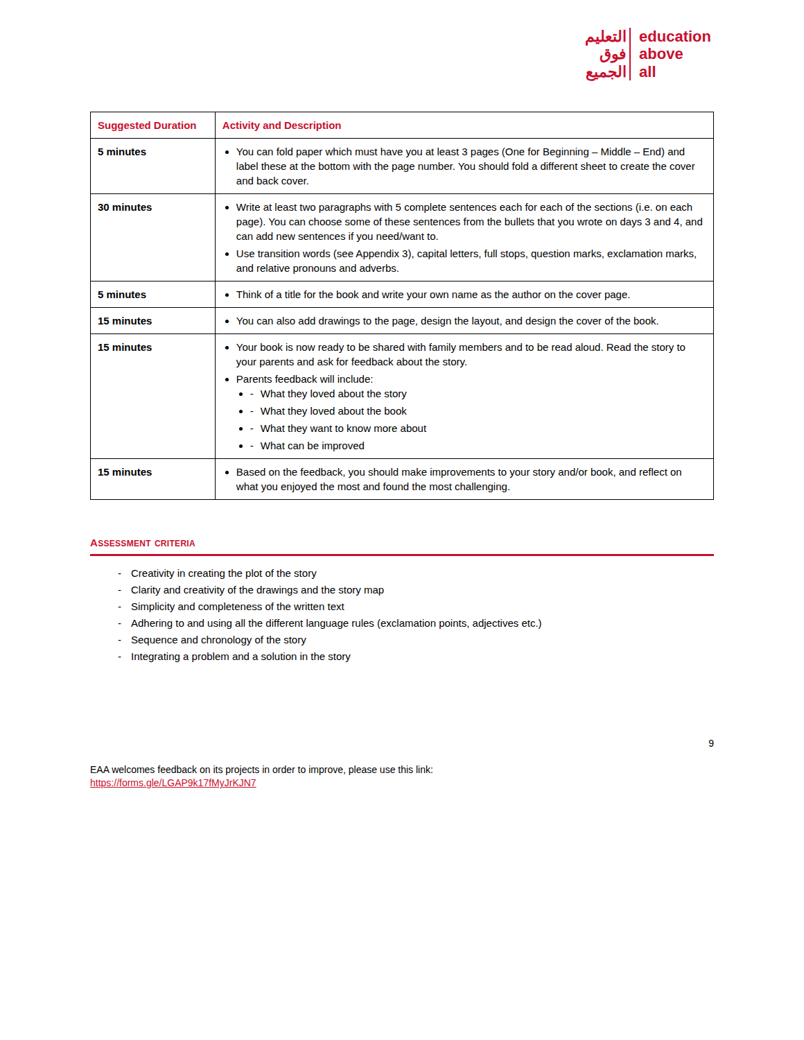| التعليم فوق الجميع | | education above all |
| Suggested Duration | Activity and Description |
| --- | --- |
| 5 minutes | You can fold paper which must have you at least 3 pages (One for Beginning – Middle – End) and label these at the bottom with the page number. You should fold a different sheet to create the cover and back cover. |
| 30 minutes | Write at least two paragraphs with 5 complete sentences each for each of the sections (i.e. on each page). You can choose some of these sentences from the bullets that you wrote on days 3 and 4, and can add new sentences if you need/want to. Use transition words (see Appendix 3), capital letters, full stops, question marks, exclamation marks, and relative pronouns and adverbs. |
| 5 minutes | Think of a title for the book and write your own name as the author on the cover page. |
| 15 minutes | You can also add drawings to the page, design the layout, and design the cover of the book. |
| 15 minutes | Your book is now ready to be shared with family members and to be read aloud. Read the story to your parents and ask for feedback about the story. Parents feedback will include: What they loved about the story What they loved about the book What they want to know more about What can be improved |
| 15 minutes | Based on the feedback, you should make improvements to your story and/or book, and reflect on what you enjoyed the most and found the most challenging. |
Assessment criteria
Creativity in creating the plot of the story
Clarity and creativity of the drawings and the story map
Simplicity and completeness of the written text
Adhering to and using all the different language rules (exclamation points, adjectives etc.)
Sequence and chronology of the story
Integrating a problem and a solution in the story
9
EAA welcomes feedback on its projects in order to improve, please use this link:
https://forms.gle/LGAP9k17fMyJrKJN7